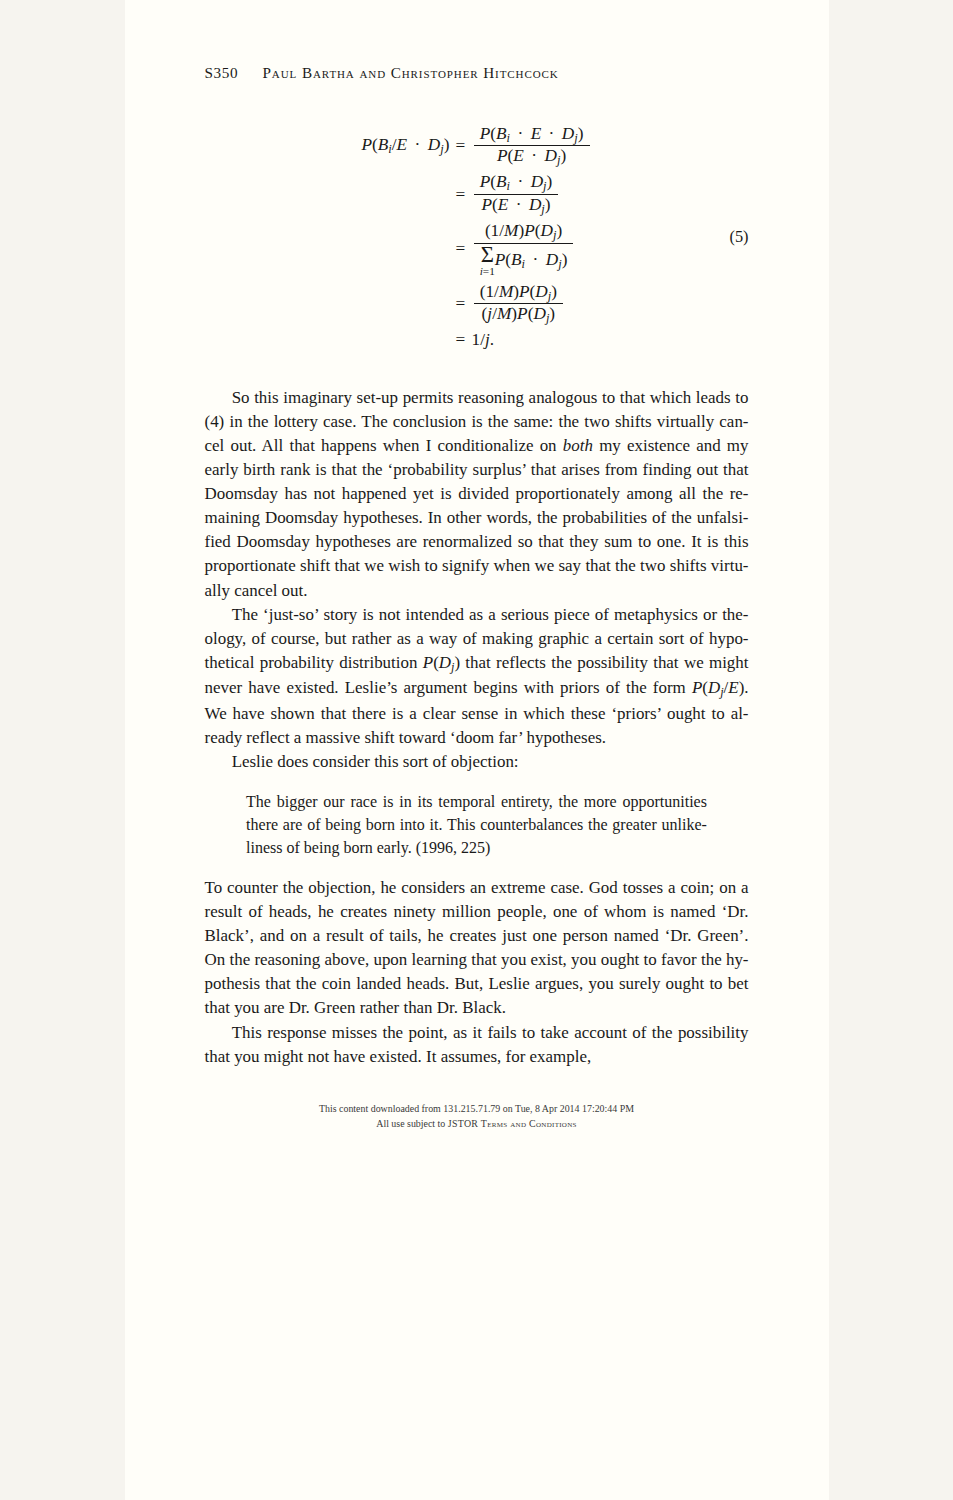S350 Paul Bartha and Christopher Hitchcock
| P ( B i / E · D j ) | = | P ( B i · E · D j ) P ( E · D j ) |
| | = | P ( B i · D j ) P ( E · D j ) |
| | = | (1/ M ) P ( D j ) Σ i =1 P ( B i · D j ) |
| | = | (1/ M ) P ( D j ) ( j / M ) P ( D j ) |
| | = | 1/ j . |
(5)
So this imaginary set-up permits reasoning analogous to that which leads to (4) in the lottery case. The conclusion is the same: the two shifts virtually cancel out. All that happens when I conditionalize on both my existence and my early birth rank is that the ‘probability surplus’ that arises from finding out that Doomsday has not happened yet is divided proportionately among all the remaining Doomsday hypotheses. In other words, the probabilities of the unfalsified Doomsday hypotheses are renormalized so that they sum to one. It is this proportionate shift that we wish to signify when we say that the two shifts virtually cancel out.
The ‘just-so’ story is not intended as a serious piece of metaphysics or theology, of course, but rather as a way of making graphic a certain sort of hypothetical probability distribution P(Dj) that reflects the possibility that we might never have existed. Leslie’s argument begins with priors of the form P(Dj/E). We have shown that there is a clear sense in which these ‘priors’ ought to already reflect a massive shift toward ‘doom far’ hypotheses.
Leslie does consider this sort of objection:
The bigger our race is in its temporal entirety, the more opportunities there are of being born into it. This counterbalances the greater unlikeliness of being born early. (1996, 225)
To counter the objection, he considers an extreme case. God tosses a coin; on a result of heads, he creates ninety million people, one of whom is named ‘Dr. Black’, and on a result of tails, he creates just one person named ‘Dr. Green’. On the reasoning above, upon learning that you exist, you ought to favor the hypothesis that the coin landed heads. But, Leslie argues, you surely ought to bet that you are Dr. Green rather than Dr. Black.
This response misses the point, as it fails to take account of the possibility that you might not have existed. It assumes, for example,
This content downloaded from 131.215.71.79 on Tue, 8 Apr 2014 17:20:44 PM
All use subject to JSTOR Terms and Conditions